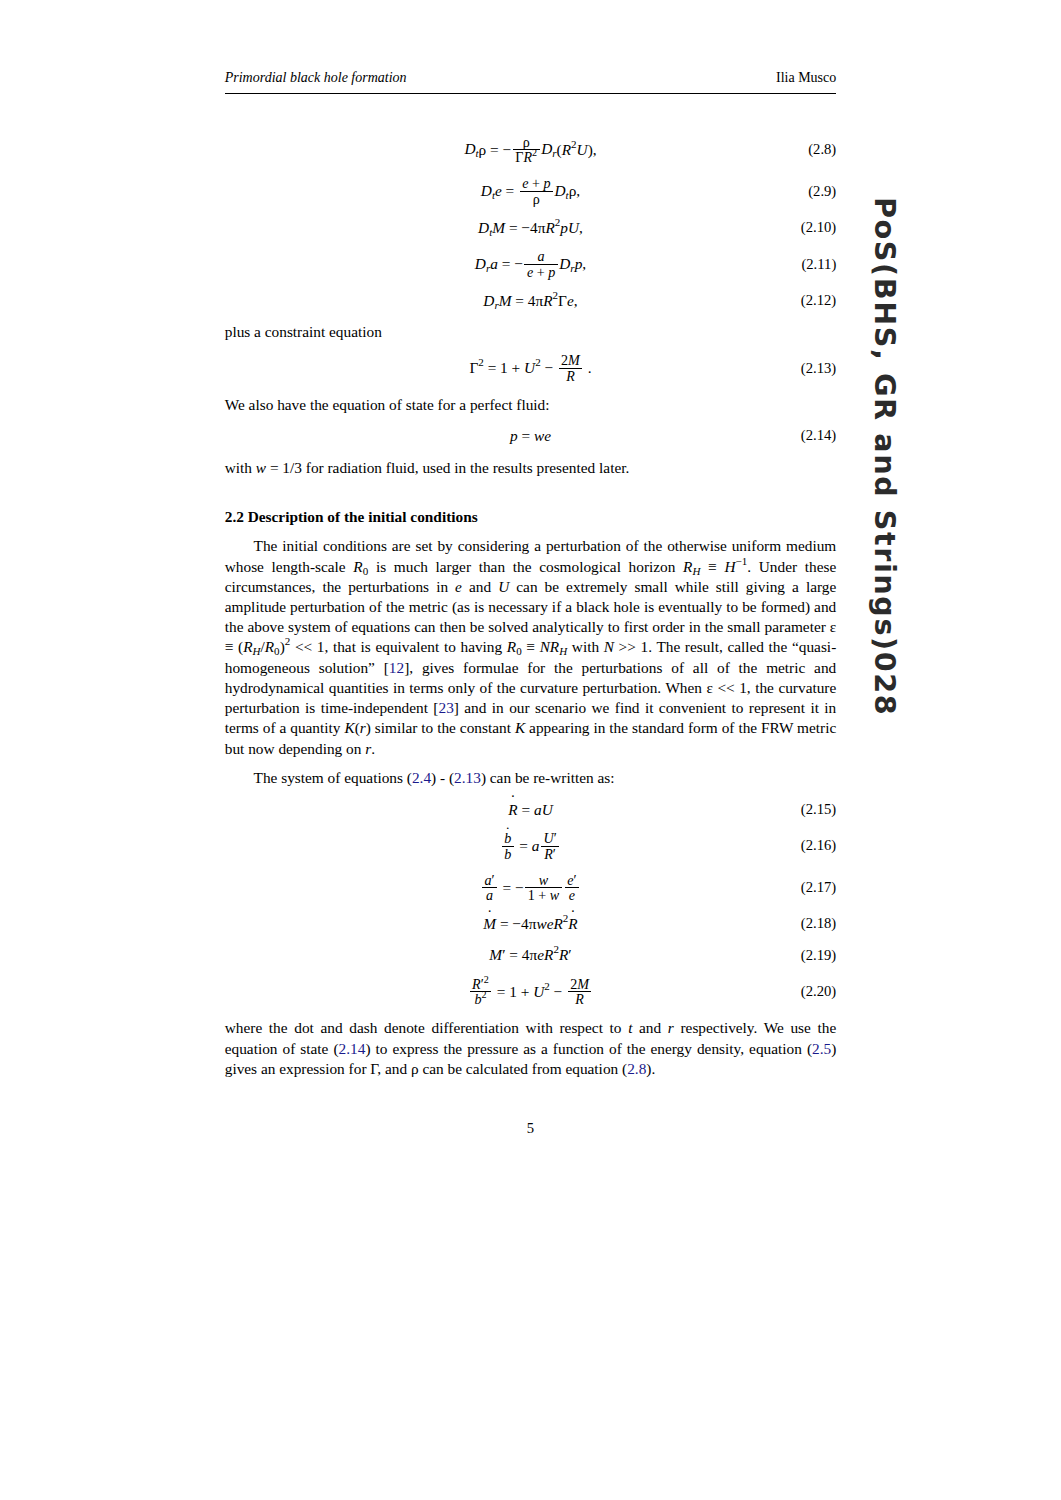Primordial black hole formation Ilia Musco
PoS(BHS, GR and Strings)028
Dtρ = −ρΓR2 Dr(R2U), (2.8)
Dte = e + p ρ Dtρ, (2.9)
DtM = −4πR2pU, (2.10)
Dra = −ae + p Drp, (2.11)
DrM = 4πR2Γe, (2.12)
plus a constraint equation
Γ2 = 1 + U2 − 2M R . (2.13)
We also have the equation of state for a perfect fluid:
p = we (2.14)
with w = 1/3 for radiation fluid, used in the results presented later.
2.2 Description of the initial conditions
The initial conditions are set by considering a perturbation of the otherwise uniform medium whose length-scale R0 is much larger than the cosmological horizon RH ≡ H−1. Under these circumstances, the perturbations in e and U can be extremely small while still giving a large amplitude perturbation of the metric (as is necessary if a black hole is eventually to be formed) and the above system of equations can then be solved analytically to first order in the small parameter ε ≡ (RH/R0)2 << 1, that is equivalent to having R0 ≡ NRH with N >> 1. The result, called the “quasi-homogeneous solution” [12], gives formulae for the perturbations of all of the metric and hydrodynamical quantities in terms only of the curvature perturbation. When ε << 1, the curvature perturbation is time-independent [23] and in our scenario we find it convenient to represent it in terms of a quantity K(r) similar to the constant K appearing in the standard form of the FRW metric but now depending on r.
The system of equations (2.4) - (2.13) can be re-written as:
·R = aU (2.15)
·b b = aU′R′ (2.16)
a′a = −w 1 + w e′e (2.17)
·M = −4πweR2·R (2.18)
M′ = 4πeR2R′ (2.19)
R′2 b2 = 1 + U2 − 2M R (2.20)
where the dot and dash denote differentiation with respect to t and r respectively. We use the equation of state (2.14) to express the pressure as a function of the energy density, equation (2.5) gives an expression for Γ, and ρ can be calculated from equation (2.8).
5